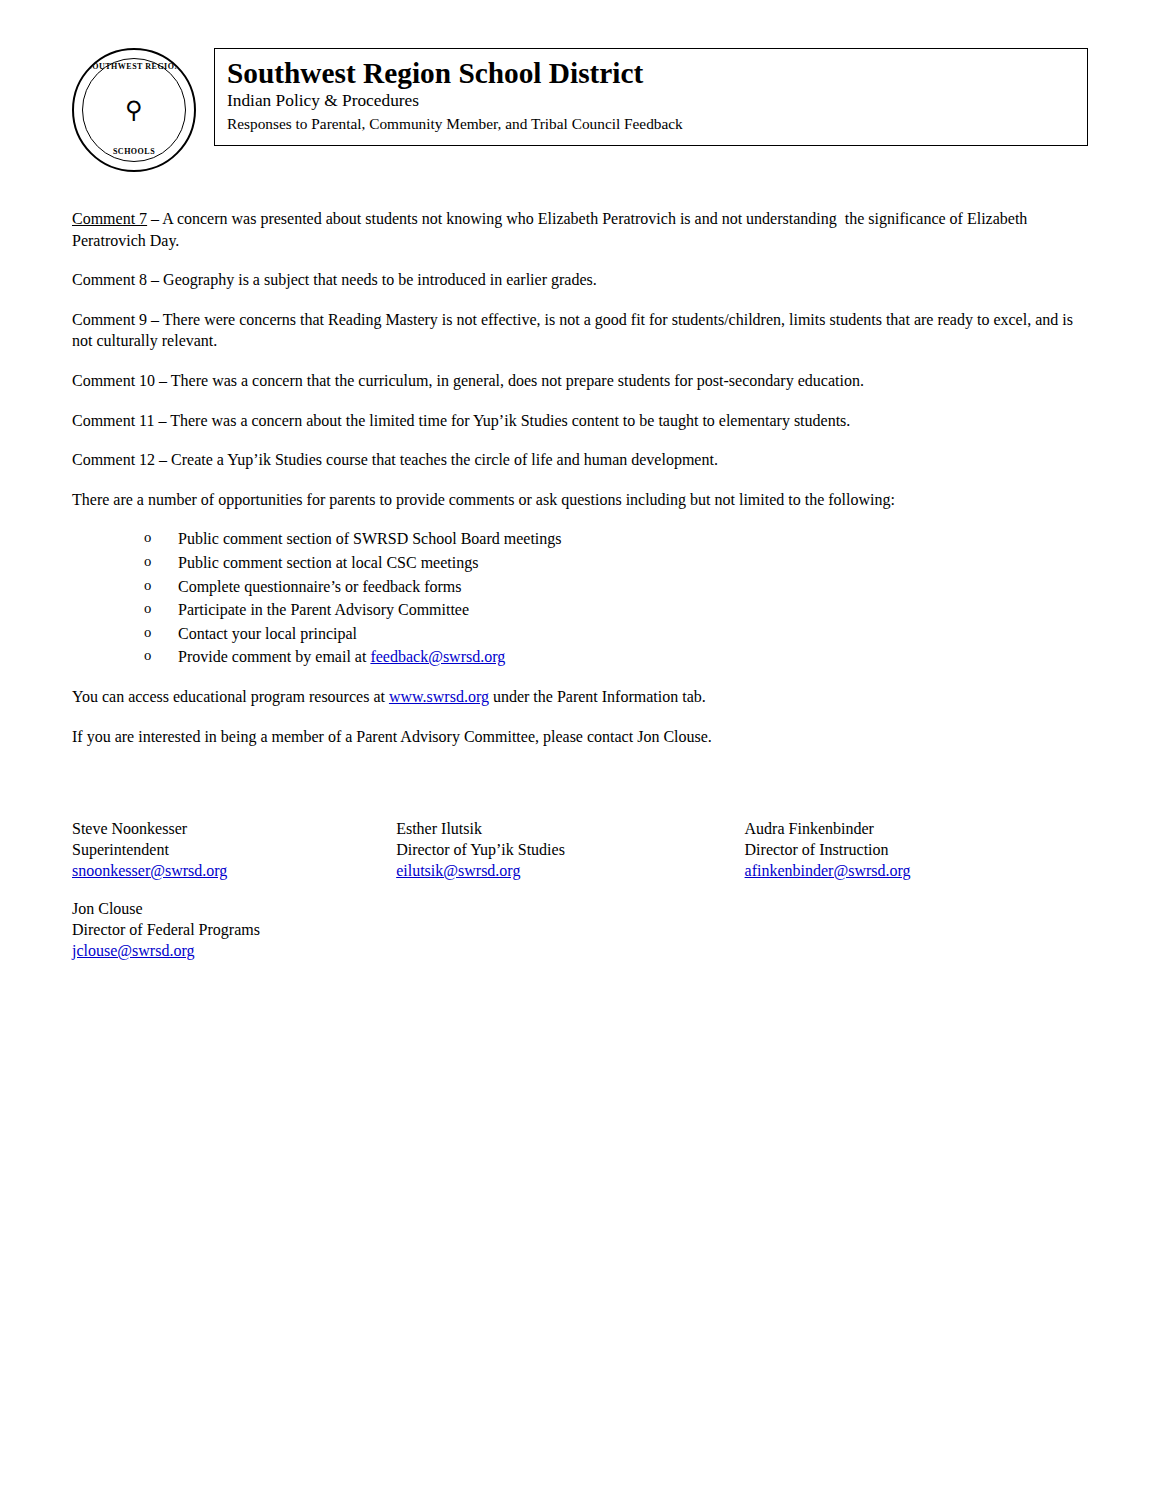SOUTHWEST REGION
⚲
SCHOOLS
Southwest Region School District
Indian Policy & Procedures
Responses to Parental, Community Member, and Tribal Council Feedback
Comment 7 – A concern was presented about students not knowing who Elizabeth Peratrovich is and not understanding the significance of Elizabeth Peratrovich Day.
Comment 8 – Geography is a subject that needs to be introduced in earlier grades.
Comment 9 – There were concerns that Reading Mastery is not effective, is not a good fit for students/children, limits students that are ready to excel, and is not culturally relevant.
Comment 10 – There was a concern that the curriculum, in general, does not prepare students for post-secondary education.
Comment 11 – There was a concern about the limited time for Yup’ik Studies content to be taught to elementary students.
Comment 12 – Create a Yup’ik Studies course that teaches the circle of life and human development.
There are a number of opportunities for parents to provide comments or ask questions including but not limited to the following:
Public comment section of SWRSD School Board meetings
Public comment section at local CSC meetings
Complete questionnaire’s or feedback forms
Participate in the Parent Advisory Committee
Contact your local principal
Provide comment by email at feedback@swrsd.org
You can access educational program resources at www.swrsd.org under the Parent Information tab.
If you are interested in being a member of a Parent Advisory Committee, please contact Jon Clouse.
| Steve Noonkesser | Esther Ilutsik | Audra Finkenbinder |
| Superintendent | Director of Yup’ik Studies | Director of Instruction |
| snoonkesser@swrsd.org | eilutsik@swrsd.org | afinkenbinder@swrsd.org |
Jon Clouse
Director of Federal Programs
jclouse@swrsd.org